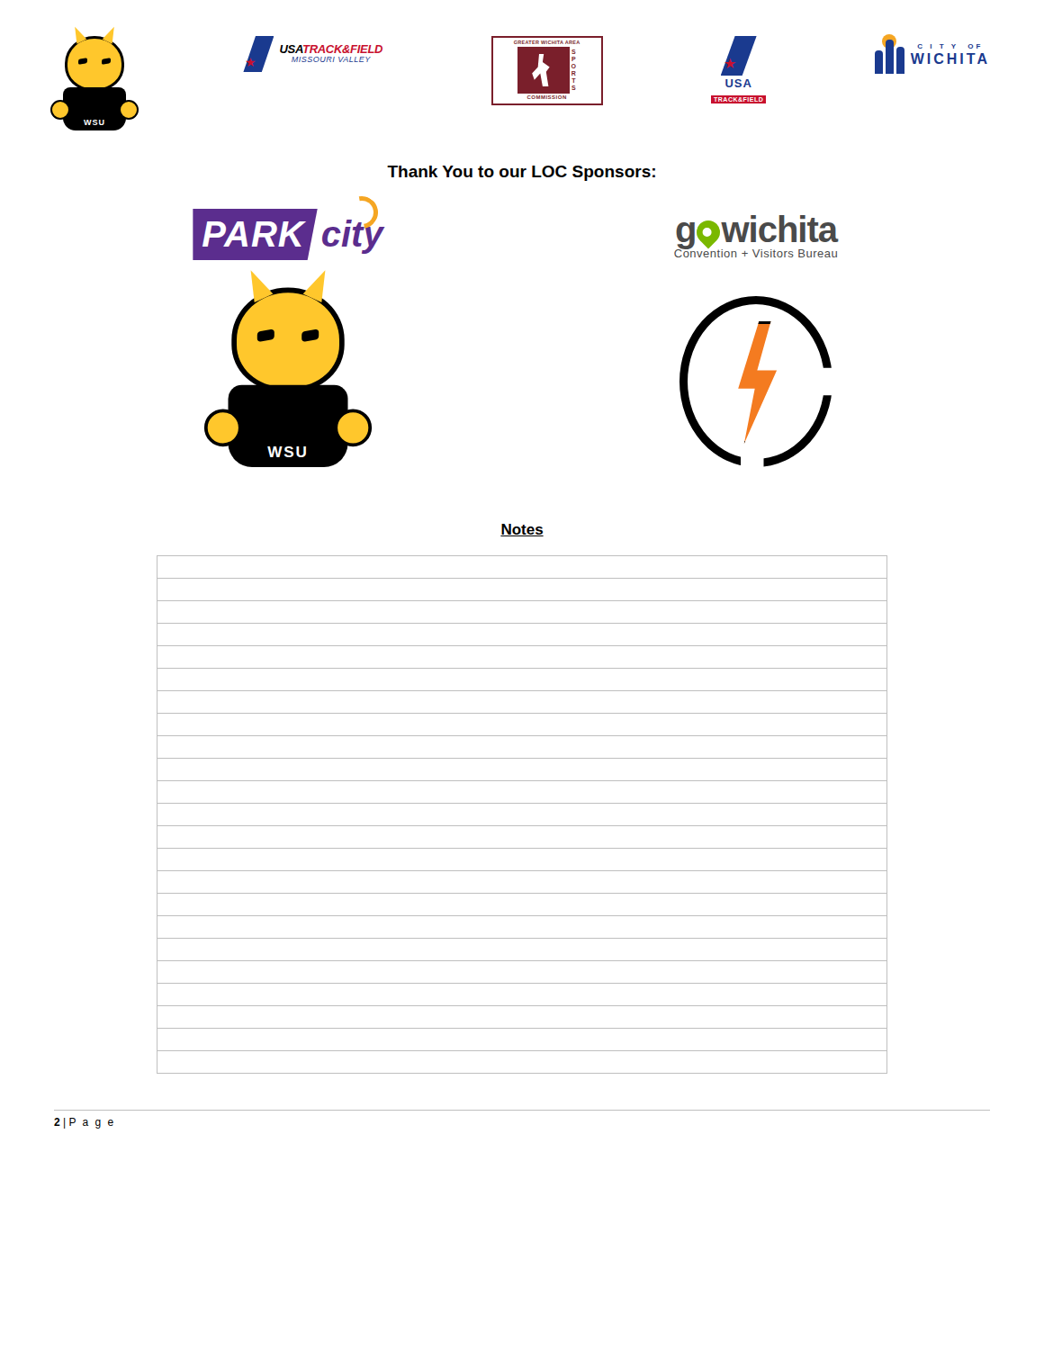WSU
★
USATRACK&FIELD
MISSOURI VALLEY
Greater Wichita Area
SPORTS
COMMISSION
★
USA
TRACK&FIELD
C I T Y OF
WICHITA
Thank You to our LOC Sponsors:
PARK city
g wichita
Convention + Visitors Bureau
WSU
Notes
2 | P a g e